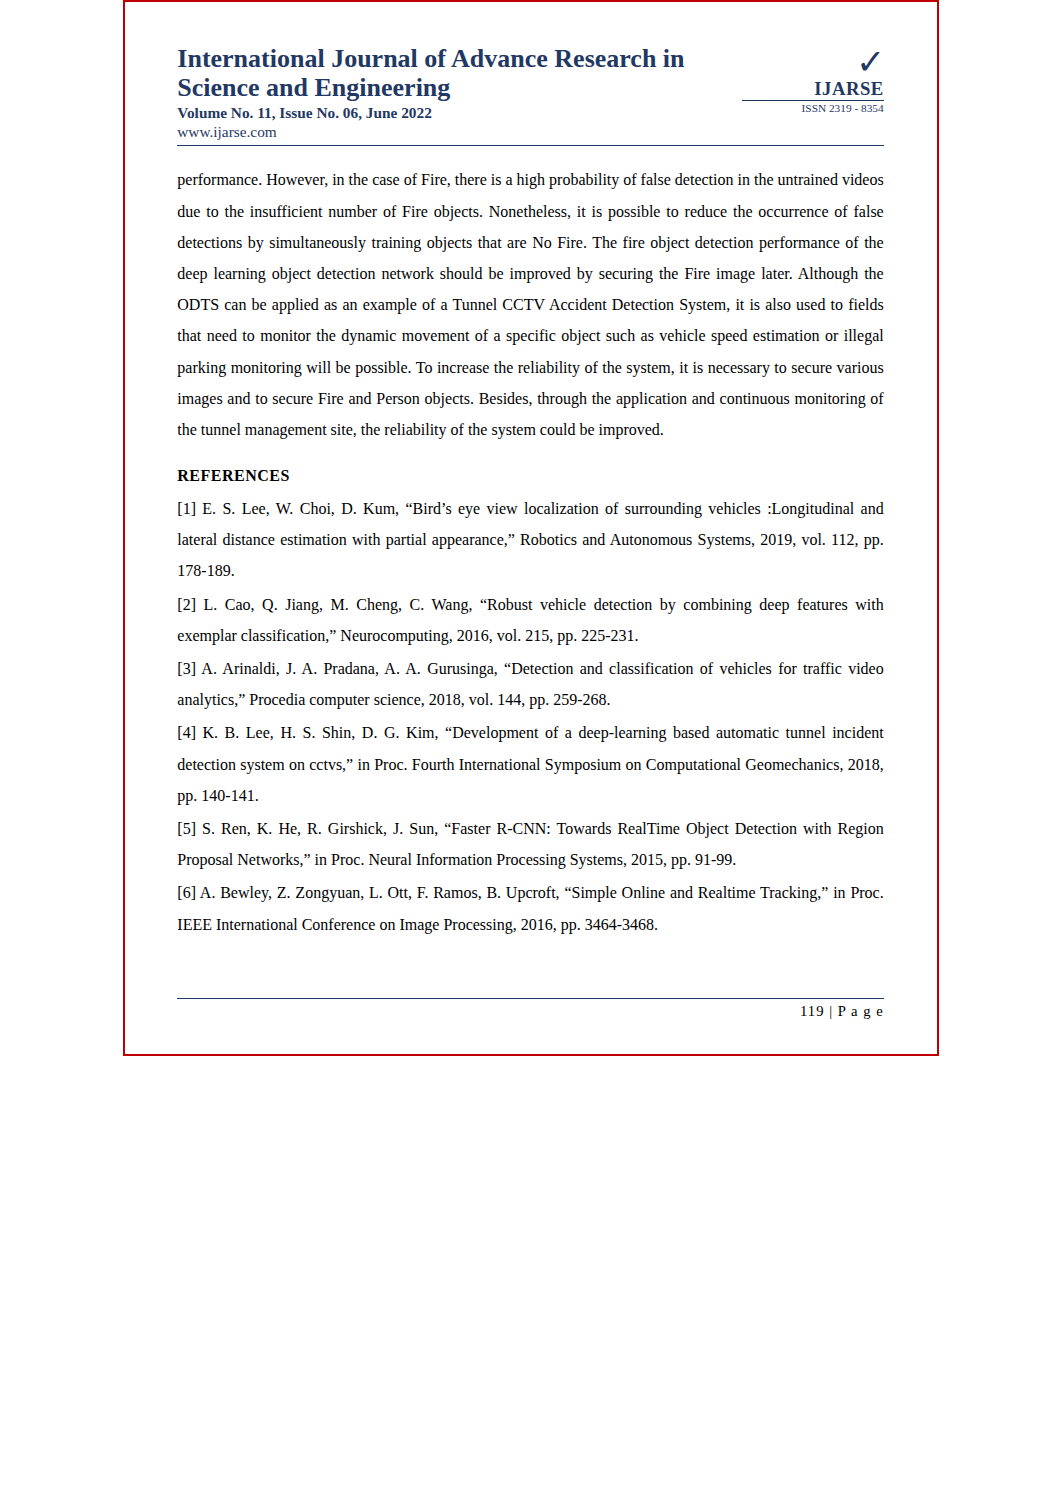International Journal of Advance Research in Science and Engineering
Volume No. 11, Issue No. 06, June 2022
www.ijarse.com
✓
IJARSE
ISSN 2319 - 8354
performance. However, in the case of Fire, there is a high probability of false detection in the untrained videos due to the insufficient number of Fire objects. Nonetheless, it is possible to reduce the occurrence of false detections by simultaneously training objects that are No Fire. The fire object detection performance of the deep learning object detection network should be improved by securing the Fire image later. Although the ODTS can be applied as an example of a Tunnel CCTV Accident Detection System, it is also used to fields that need to monitor the dynamic movement of a specific object such as vehicle speed estimation or illegal parking monitoring will be possible. To increase the reliability of the system, it is necessary to secure various images and to secure Fire and Person objects. Besides, through the application and continuous monitoring of the tunnel management site, the reliability of the system could be improved.
REFERENCES
[1] E. S. Lee, W. Choi, D. Kum, “Bird’s eye view localization of surrounding vehicles :Longitudinal and lateral distance estimation with partial appearance,” Robotics and Autonomous Systems, 2019, vol. 112, pp. 178-189.
[2] L. Cao, Q. Jiang, M. Cheng, C. Wang, “Robust vehicle detection by combining deep features with exemplar classification,” Neurocomputing, 2016, vol. 215, pp. 225-231.
[3] A. Arinaldi, J. A. Pradana, A. A. Gurusinga, “Detection and classification of vehicles for traffic video analytics,” Procedia computer science, 2018, vol. 144, pp. 259-268.
[4] K. B. Lee, H. S. Shin, D. G. Kim, “Development of a deep-learning based automatic tunnel incident detection system on cctvs,” in Proc. Fourth International Symposium on Computational Geomechanics, 2018, pp. 140-141.
[5] S. Ren, K. He, R. Girshick, J. Sun, “Faster R-CNN: Towards RealTime Object Detection with Region Proposal Networks,” in Proc. Neural Information Processing Systems, 2015, pp. 91-99.
[6] A. Bewley, Z. Zongyuan, L. Ott, F. Ramos, B. Upcroft, “Simple Online and Realtime Tracking,” in Proc. IEEE International Conference on Image Processing, 2016, pp. 3464-3468.
119 | P a g e